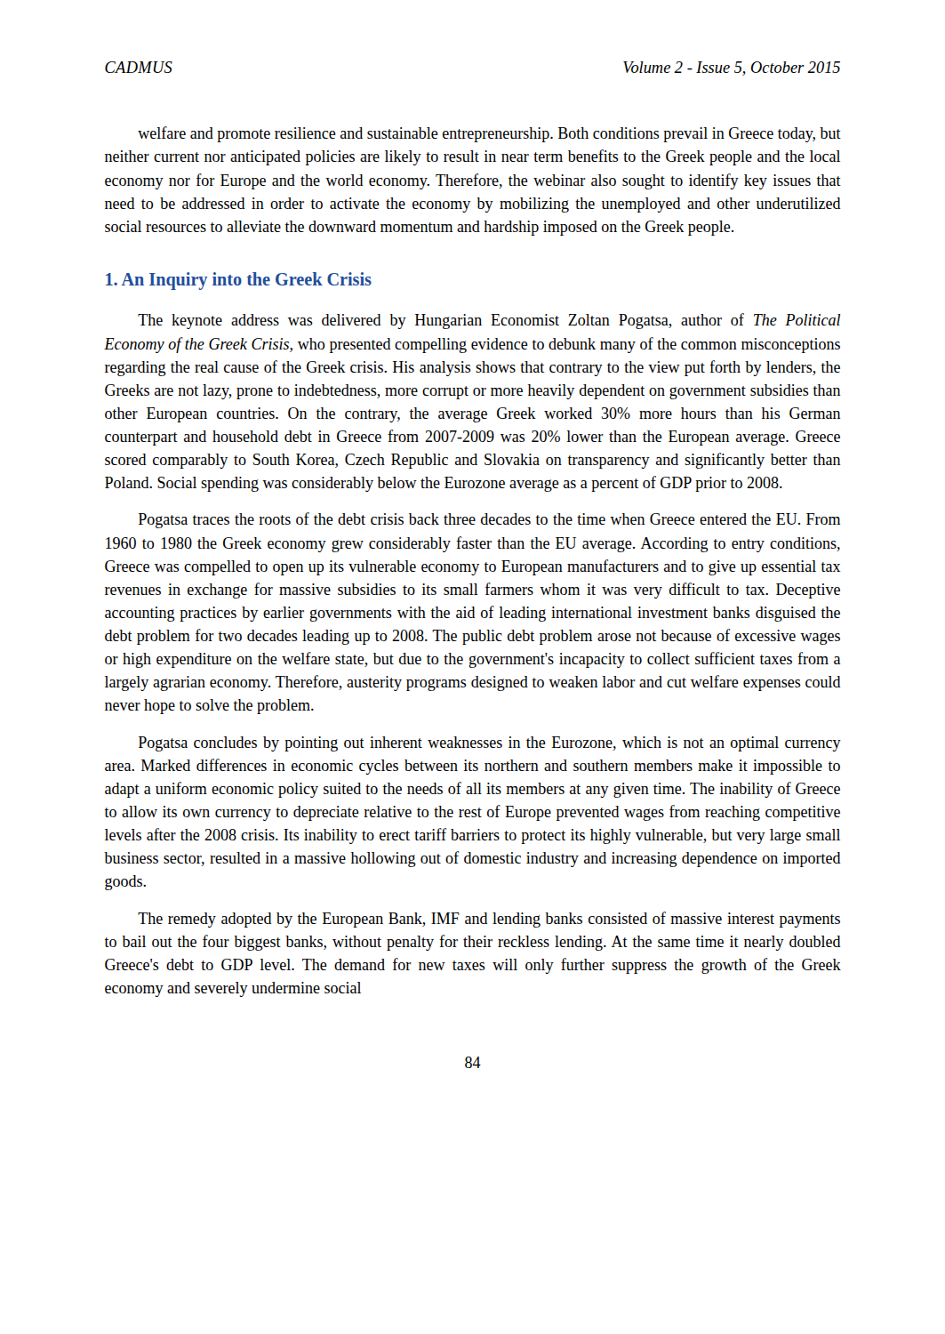CADMUS Volume 2 - Issue 5, October 2015
welfare and promote resilience and sustainable entrepreneurship. Both conditions prevail in Greece today, but neither current nor anticipated policies are likely to result in near term benefits to the Greek people and the local economy nor for Europe and the world economy. Therefore, the webinar also sought to identify key issues that need to be addressed in order to activate the economy by mobilizing the unemployed and other underutilized social resources to alleviate the downward momentum and hardship imposed on the Greek people.
1. An Inquiry into the Greek Crisis
The keynote address was delivered by Hungarian Economist Zoltan Pogatsa, author of The Political Economy of the Greek Crisis, who presented compelling evidence to debunk many of the common misconceptions regarding the real cause of the Greek crisis. His analysis shows that contrary to the view put forth by lenders, the Greeks are not lazy, prone to indebtedness, more corrupt or more heavily dependent on government subsidies than other European countries. On the contrary, the average Greek worked 30% more hours than his German counterpart and household debt in Greece from 2007-2009 was 20% lower than the European average. Greece scored comparably to South Korea, Czech Republic and Slovakia on transparency and significantly better than Poland. Social spending was considerably below the Eurozone average as a percent of GDP prior to 2008.
Pogatsa traces the roots of the debt crisis back three decades to the time when Greece entered the EU. From 1960 to 1980 the Greek economy grew considerably faster than the EU average. According to entry conditions, Greece was compelled to open up its vulnerable economy to European manufacturers and to give up essential tax revenues in exchange for massive subsidies to its small farmers whom it was very difficult to tax. Deceptive accounting practices by earlier governments with the aid of leading international investment banks disguised the debt problem for two decades leading up to 2008. The public debt problem arose not because of excessive wages or high expenditure on the welfare state, but due to the government's incapacity to collect sufficient taxes from a largely agrarian economy. Therefore, austerity programs designed to weaken labor and cut welfare expenses could never hope to solve the problem.
Pogatsa concludes by pointing out inherent weaknesses in the Eurozone, which is not an optimal currency area. Marked differences in economic cycles between its northern and southern members make it impossible to adapt a uniform economic policy suited to the needs of all its members at any given time. The inability of Greece to allow its own currency to depreciate relative to the rest of Europe prevented wages from reaching competitive levels after the 2008 crisis. Its inability to erect tariff barriers to protect its highly vulnerable, but very large small business sector, resulted in a massive hollowing out of domestic industry and increasing dependence on imported goods.
The remedy adopted by the European Bank, IMF and lending banks consisted of massive interest payments to bail out the four biggest banks, without penalty for their reckless lending. At the same time it nearly doubled Greece's debt to GDP level. The demand for new taxes will only further suppress the growth of the Greek economy and severely undermine social
84